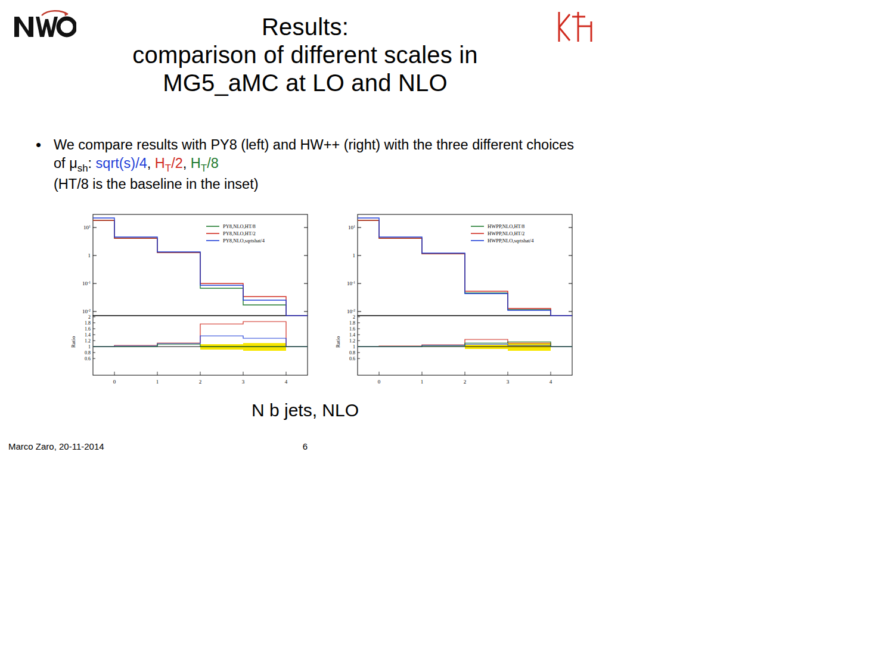Results:
comparison of different scales in
MG5_aMC at LO and NLO
We compare results with PY8 (left) and HW++ (right) with the three different choices of μsh: sqrt(s)/4, HT/2, HT/8
(HT/8 is the baseline in the inset)
101 1 10-1 10-2 PY8,NLO,HT/8 PY8,NLO,HT/2 PY8,NLO,sqrtshat/4 2 1.8 1.6 1.4 1.2 1 0.8 0.6 Ratio 0 1 2 3 4
101 1 10-1 10-2 HWPP,NLO,HT/8 HWPP,NLO,HT/2 HWPP,NLO,sqrtshat/4 2 1.8 1.6 1.4 1.2 1 0.8 0.6 Ratio 0 1 2 3 4
N b jets, NLO
Marco Zaro, 20-11-2014
6